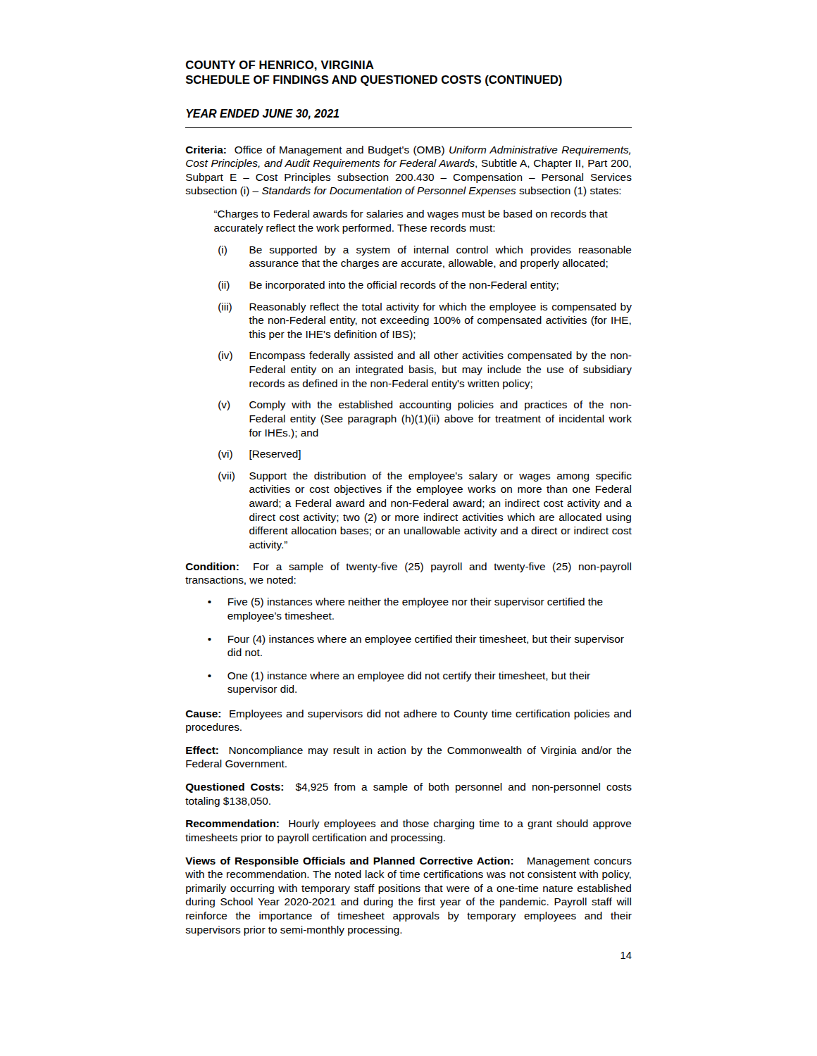COUNTY OF HENRICO, VIRGINIA
SCHEDULE OF FINDINGS AND QUESTIONED COSTS (CONTINUED)
YEAR ENDED JUNE 30, 2021
Criteria: Office of Management and Budget's (OMB) Uniform Administrative Requirements, Cost Principles, and Audit Requirements for Federal Awards, Subtitle A, Chapter II, Part 200, Subpart E – Cost Principles subsection 200.430 – Compensation – Personal Services subsection (i) – Standards for Documentation of Personnel Expenses subsection (1) states:
“Charges to Federal awards for salaries and wages must be based on records that accurately reflect the work performed. These records must:
(i) Be supported by a system of internal control which provides reasonable assurance that the charges are accurate, allowable, and properly allocated;
(ii) Be incorporated into the official records of the non-Federal entity;
(iii) Reasonably reflect the total activity for which the employee is compensated by the non-Federal entity, not exceeding 100% of compensated activities (for IHE, this per the IHE's definition of IBS);
(iv) Encompass federally assisted and all other activities compensated by the non-Federal entity on an integrated basis, but may include the use of subsidiary records as defined in the non-Federal entity's written policy;
(v) Comply with the established accounting policies and practices of the non-Federal entity (See paragraph (h)(1)(ii) above for treatment of incidental work for IHEs.); and
(vi)[Reserved]
(vii) Support the distribution of the employee's salary or wages among specific activities or cost objectives if the employee works on more than one Federal award; a Federal award and non-Federal award; an indirect cost activity and a direct cost activity; two (2) or more indirect activities which are allocated using different allocation bases; or an unallowable activity and a direct or indirect cost activity.”
Condition: For a sample of twenty-five (25) payroll and twenty-five (25) non-payroll transactions, we noted:
Five (5) instances where neither the employee nor their supervisor certified the employee’s timesheet.
Four (4) instances where an employee certified their timesheet, but their supervisor did not.
One (1) instance where an employee did not certify their timesheet, but their supervisor did.
Cause: Employees and supervisors did not adhere to County time certification policies and procedures.
Effect: Noncompliance may result in action by the Commonwealth of Virginia and/or the Federal Government.
Questioned Costs: $4,925 from a sample of both personnel and non-personnel costs totaling $138,050.
Recommendation: Hourly employees and those charging time to a grant should approve timesheets prior to payroll certification and processing.
Views of Responsible Officials and Planned Corrective Action: Management concurs with the recommendation. The noted lack of time certifications was not consistent with policy, primarily occurring with temporary staff positions that were of a one-time nature established during School Year 2020-2021 and during the first year of the pandemic. Payroll staff will reinforce the importance of timesheet approvals by temporary employees and their supervisors prior to semi-monthly processing.
14